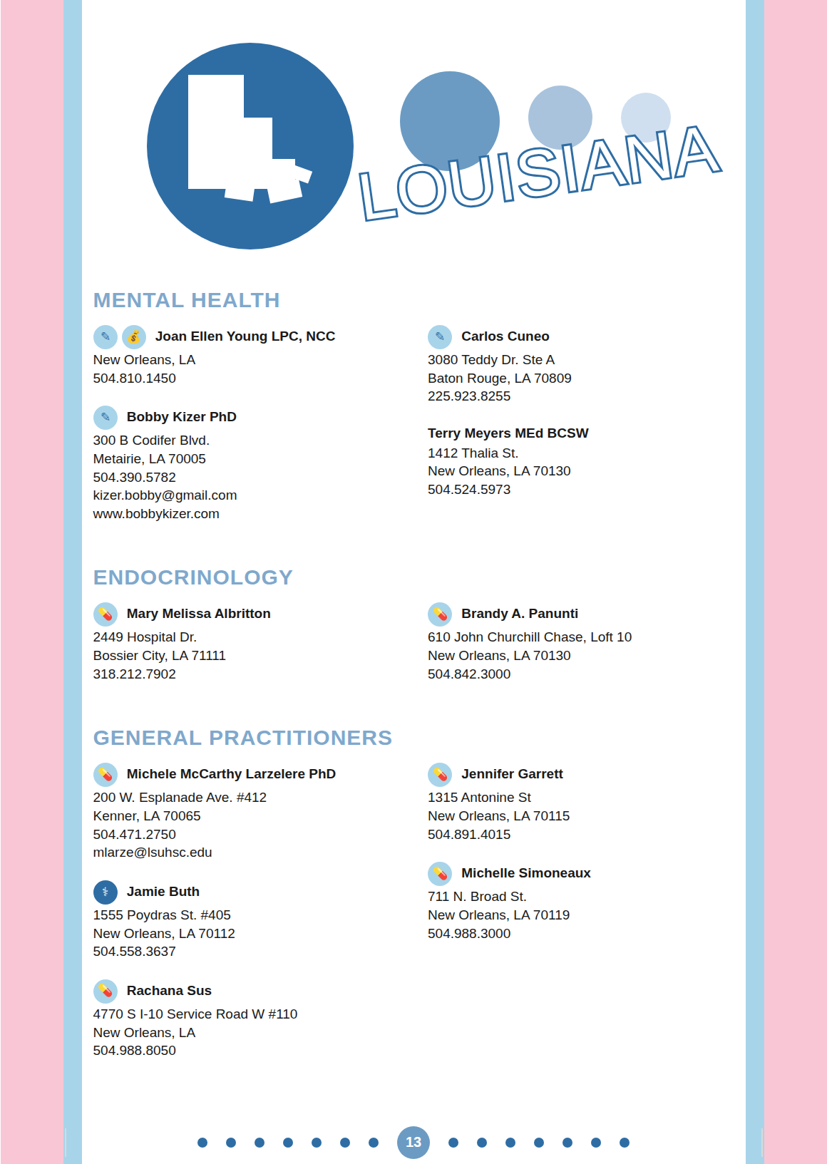LOUISIANA
Mental Health
✎ 💰 Joan Ellen Young LPC, NCC
New Orleans, LA
504.810.1450
✎ Bobby Kizer PhD
300 B Codifer Blvd.
Metairie, LA 70005
504.390.5782
kizer.bobby@gmail.com
www.bobbykizer.com
✎ Carlos Cuneo
3080 Teddy Dr. Ste A
Baton Rouge, LA 70809
225.923.8255
Terry Meyers MEd BCSW
1412 Thalia St.
New Orleans, LA 70130
504.524.5973
Endocrinology
💊 Mary Melissa Albritton
2449 Hospital Dr.
Bossier City, LA 71111
318.212.7902
💊 Brandy A. Panunti
610 John Churchill Chase, Loft 10
New Orleans, LA 70130
504.842.3000
General Practitioners
💊 Michele McCarthy Larzelere PhD
200 W. Esplanade Ave. #412
Kenner, LA 70065
504.471.2750
mlarze@lsuhsc.edu
⚕ Jamie Buth
1555 Poydras St. #405
New Orleans, LA 70112
504.558.3637
💊 Rachana Sus
4770 S I-10 Service Road W #110
New Orleans, LA
504.988.8050
💊 Jennifer Garrett
1315 Antonine St
New Orleans, LA 70115
504.891.4015
💊 Michelle Simoneaux
711 N. Broad St.
New Orleans, LA 70119
504.988.3000
13